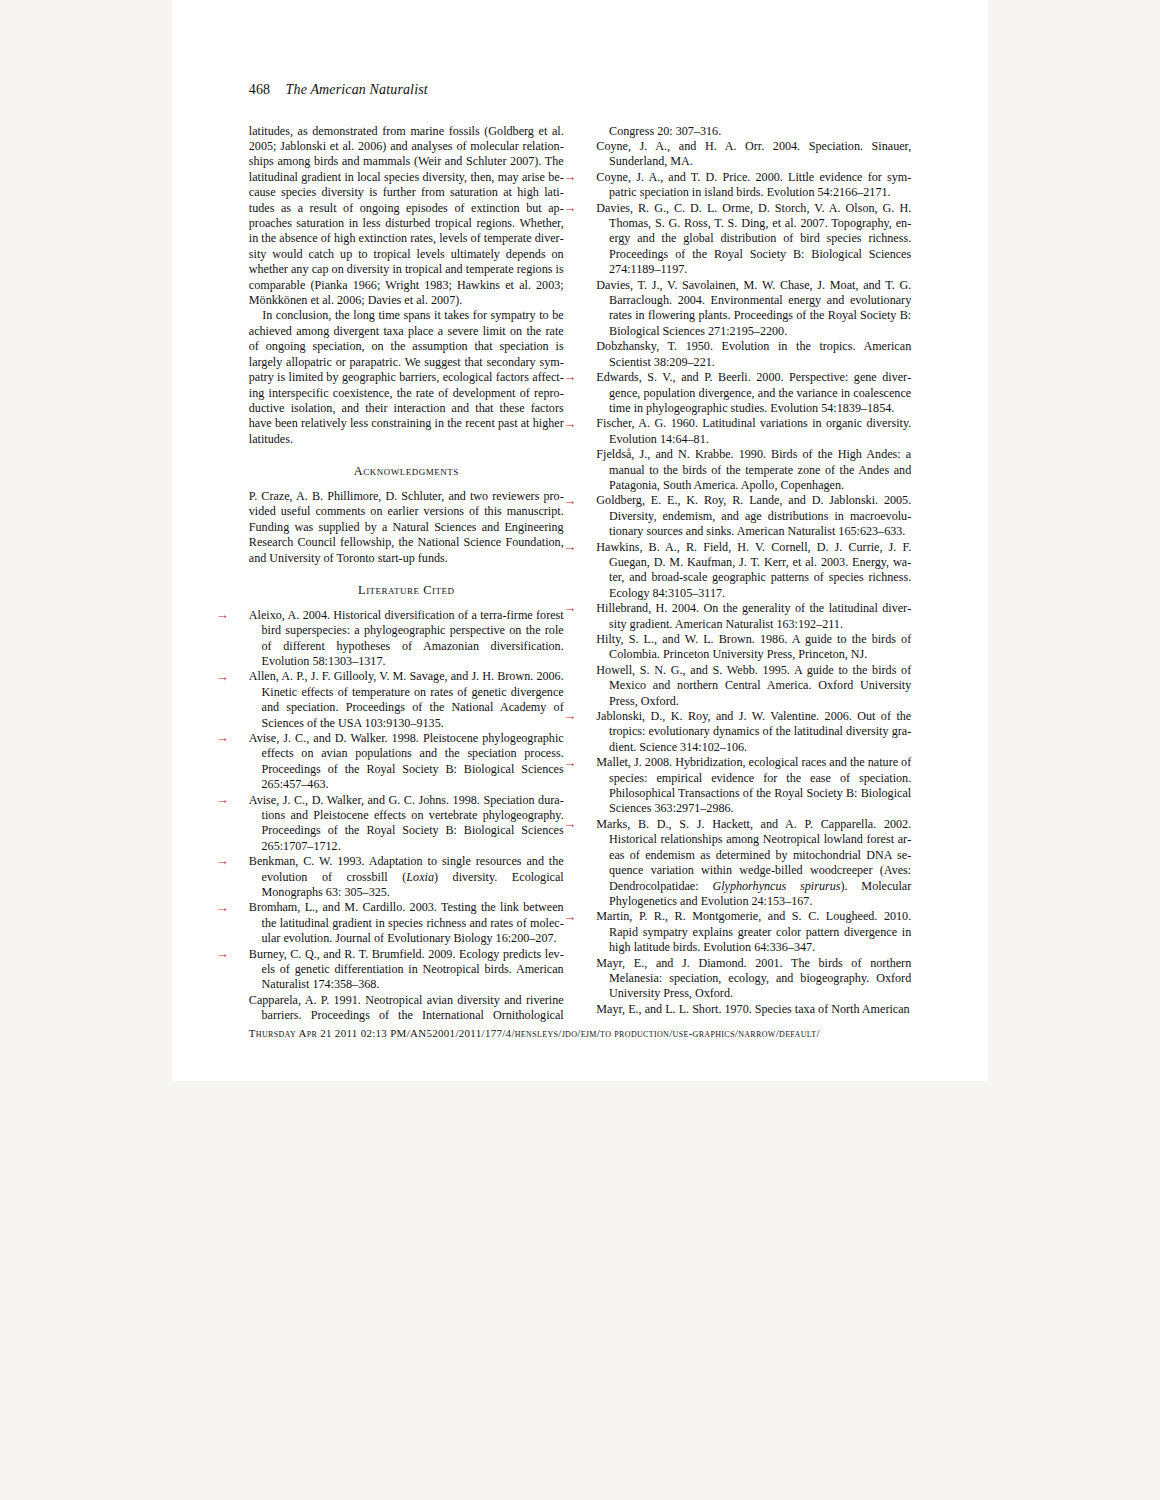468 The American Naturalist
latitudes, as demonstrated from marine fossils (Goldberg et al. 2005; Jablonski et al. 2006) and analyses of molecular relationships among birds and mammals (Weir and Schluter 2007). The latitudinal gradient in local species diversity, then, may arise because species diversity is further from saturation at high latitudes as a result of ongoing episodes of extinction but approaches saturation in less disturbed tropical regions. Whether, in the absence of high extinction rates, levels of temperate diversity would catch up to tropical levels ultimately depends on whether any cap on diversity in tropical and temperate regions is comparable (Pianka 1966; Wright 1983; Hawkins et al. 2003; Mönkkönen et al. 2006; Davies et al. 2007).
In conclusion, the long time spans it takes for sympatry to be achieved among divergent taxa place a severe limit on the rate of ongoing speciation, on the assumption that speciation is largely allopatric or parapatric. We suggest that secondary sympatry is limited by geographic barriers, ecological factors affecting interspecific coexistence, the rate of development of reproductive isolation, and their interaction and that these factors have been relatively less constraining in the recent past at higher latitudes.
Acknowledgments
P. Craze, A. B. Phillimore, D. Schluter, and two reviewers provided useful comments on earlier versions of this manuscript. Funding was supplied by a Natural Sciences and Engineering Research Council fellowship, the National Science Foundation, and University of Toronto start-up funds.
Literature Cited
→Aleixo, A. 2004. Historical diversification of a terra-firme forest bird superspecies: a phylogeographic perspective on the role of different hypotheses of Amazonian diversification. Evolution 58:1303–1317.
→Allen, A. P., J. F. Gillooly, V. M. Savage, and J. H. Brown. 2006. Kinetic effects of temperature on rates of genetic divergence and speciation. Proceedings of the National Academy of Sciences of the USA 103:9130–9135.
→Avise, J. C., and D. Walker. 1998. Pleistocene phylogeographic effects on avian populations and the speciation process. Proceedings of the Royal Society B: Biological Sciences 265:457–463.
→Avise, J. C., D. Walker, and G. C. Johns. 1998. Speciation durations and Pleistocene effects on vertebrate phylogeography. Proceedings of the Royal Society B: Biological Sciences 265:1707–1712.
→Benkman, C. W. 1993. Adaptation to single resources and the evolution of crossbill (Loxia) diversity. Ecological Monographs 63: 305–325.
→Bromham, L., and M. Cardillo. 2003. Testing the link between the latitudinal gradient in species richness and rates of molecular evolution. Journal of Evolutionary Biology 16:200–207.
→Burney, C. Q., and R. T. Brumfield. 2009. Ecology predicts levels of genetic differentiation in Neotropical birds. American Naturalist 174:358–368.
Capparela, A. P. 1991. Neotropical avian diversity and riverine barriers. Proceedings of the International Ornithological Congress 20: 307–316.
Coyne, J. A., and H. A. Orr. 2004. Speciation. Sinauer, Sunderland, MA.
→Coyne, J. A., and T. D. Price. 2000. Little evidence for sympatric speciation in island birds. Evolution 54:2166–2171.
→Davies, R. G., C. D. L. Orme, D. Storch, V. A. Olson, G. H. Thomas, S. G. Ross, T. S. Ding, et al. 2007. Topography, energy and the global distribution of bird species richness. Proceedings of the Royal Society B: Biological Sciences 274:1189–1197.
Davies, T. J., V. Savolainen, M. W. Chase, J. Moat, and T. G. Barraclough. 2004. Environmental energy and evolutionary rates in flowering plants. Proceedings of the Royal Society B: Biological Sciences 271:2195–2200.
Dobzhansky, T. 1950. Evolution in the tropics. American Scientist 38:209–221.
→Edwards, S. V., and P. Beerli. 2000. Perspective: gene divergence, population divergence, and the variance in coalescence time in phylogeographic studies. Evolution 54:1839–1854.
→Fischer, A. G. 1960. Latitudinal variations in organic diversity. Evolution 14:64–81.
Fjeldså, J., and N. Krabbe. 1990. Birds of the High Andes: a manual to the birds of the temperate zone of the Andes and Patagonia, South America. Apollo, Copenhagen.
→Goldberg, E. E., K. Roy, R. Lande, and D. Jablonski. 2005. Diversity, endemism, and age distributions in macroevolutionary sources and sinks. American Naturalist 165:623–633.
→Hawkins, B. A., R. Field, H. V. Cornell, D. J. Currie, J. F. Guegan, D. M. Kaufman, J. T. Kerr, et al. 2003. Energy, water, and broad-scale geographic patterns of species richness. Ecology 84:3105–3117.
→Hillebrand, H. 2004. On the generality of the latitudinal diversity gradient. American Naturalist 163:192–211.
Hilty, S. L., and W. L. Brown. 1986. A guide to the birds of Colombia. Princeton University Press, Princeton, NJ.
Howell, S. N. G., and S. Webb. 1995. A guide to the birds of Mexico and northern Central America. Oxford University Press, Oxford.
→Jablonski, D., K. Roy, and J. W. Valentine. 2006. Out of the tropics: evolutionary dynamics of the latitudinal diversity gradient. Science 314:102–106.
→Mallet, J. 2008. Hybridization, ecological races and the nature of species: empirical evidence for the ease of speciation. Philosophical Transactions of the Royal Society B: Biological Sciences 363:2971–2986.
→Marks, B. D., S. J. Hackett, and A. P. Capparella. 2002. Historical relationships among Neotropical lowland forest areas of endemism as determined by mitochondrial DNA sequence variation within wedge-billed woodcreeper (Aves: Dendrocolpatidae: Glyphorhyncus spirurus). Molecular Phylogenetics and Evolution 24:153–167.
→Martin, P. R., R. Montgomerie, and S. C. Lougheed. 2010. Rapid sympatry explains greater color pattern divergence in high latitude birds. Evolution 64:336–347.
Mayr, E., and J. Diamond. 2001. The birds of northern Melanesia: speciation, ecology, and biogeography. Oxford University Press, Oxford.
Mayr, E., and L. L. Short. 1970. Species taxa of North American
Thursday Apr 21 2011 02:13 PM/AN52001/2011/177/4/hensleys/jdo/ejm/to production/use-graphics/narrow/default/